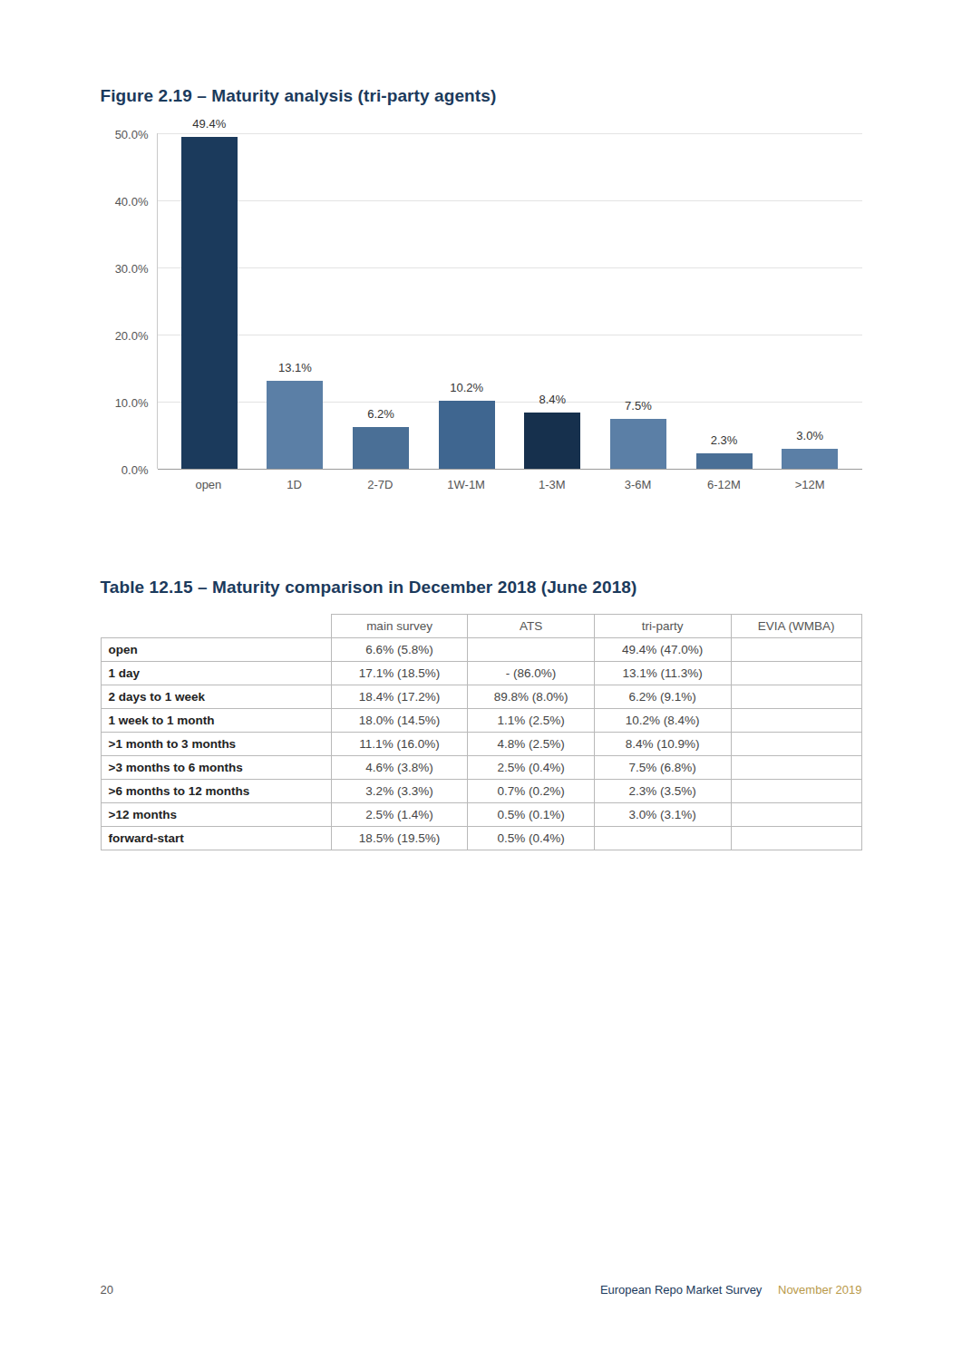Figure 2.19 – Maturity analysis (tri-party agents)
50.0%
40.0%
30.0%
20.0%
10.0%
0.0%
49.4%
13.1%
6.2%
10.2%
8.4%
7.5%
2.3%
3.0%
open 1D 2-7D 1W-1M 1-3M 3-6M 6-12M >12M
Table 12.15 – Maturity comparison in December 2018 (June 2018)
| | main survey | ATS | tri-party | EVIA (WMBA) |
| --- | --- | --- | --- | --- |
| open | 6.6% (5.8%) | | 49.4% (47.0%) | |
| 1 day | 17.1% (18.5%) | - (86.0%) | 13.1% (11.3%) | |
| 2 days to 1 week | 18.4% (17.2%) | 89.8% (8.0%) | 6.2% (9.1%) | |
| 1 week to 1 month | 18.0% (14.5%) | 1.1% (2.5%) | 10.2% (8.4%) | |
| >1 month to 3 months | 11.1% (16.0%) | 4.8% (2.5%) | 8.4% (10.9%) | |
| >3 months to 6 months | 4.6% (3.8%) | 2.5% (0.4%) | 7.5% (6.8%) | |
| >6 months to 12 months | 3.2% (3.3%) | 0.7% (0.2%) | 2.3% (3.5%) | |
| >12 months | 2.5% (1.4%) | 0.5% (0.1%) | 3.0% (3.1%) | |
| forward-start | 18.5% (19.5%) | 0.5% (0.4%) | | |
20 European Repo Market Survey November 2019